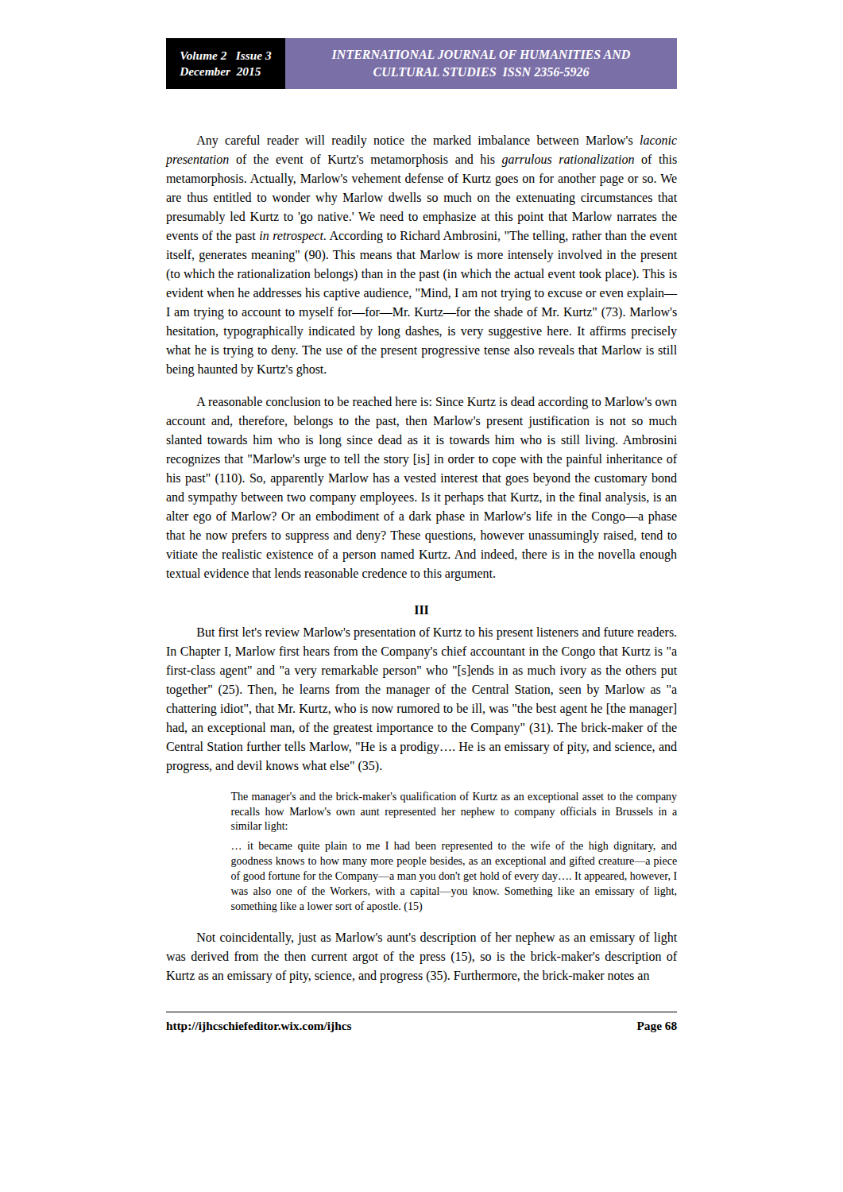Volume 2 Issue 3 December 2015
INTERNATIONAL JOURNAL OF HUMANITIES AND CULTURAL STUDIES ISSN 2356-5926
Any careful reader will readily notice the marked imbalance between Marlow's laconic presentation of the event of Kurtz's metamorphosis and his garrulous rationalization of this metamorphosis. Actually, Marlow's vehement defense of Kurtz goes on for another page or so. We are thus entitled to wonder why Marlow dwells so much on the extenuating circumstances that presumably led Kurtz to 'go native.' We need to emphasize at this point that Marlow narrates the events of the past in retrospect. According to Richard Ambrosini, "The telling, rather than the event itself, generates meaning" (90). This means that Marlow is more intensely involved in the present (to which the rationalization belongs) than in the past (in which the actual event took place). This is evident when he addresses his captive audience, "Mind, I am not trying to excuse or even explain—I am trying to account to myself for—for—Mr. Kurtz—for the shade of Mr. Kurtz" (73). Marlow's hesitation, typographically indicated by long dashes, is very suggestive here. It affirms precisely what he is trying to deny. The use of the present progressive tense also reveals that Marlow is still being haunted by Kurtz's ghost.
A reasonable conclusion to be reached here is: Since Kurtz is dead according to Marlow's own account and, therefore, belongs to the past, then Marlow's present justification is not so much slanted towards him who is long since dead as it is towards him who is still living. Ambrosini recognizes that "Marlow's urge to tell the story [is] in order to cope with the painful inheritance of his past" (110). So, apparently Marlow has a vested interest that goes beyond the customary bond and sympathy between two company employees. Is it perhaps that Kurtz, in the final analysis, is an alter ego of Marlow? Or an embodiment of a dark phase in Marlow's life in the Congo—a phase that he now prefers to suppress and deny? These questions, however unassumingly raised, tend to vitiate the realistic existence of a person named Kurtz. And indeed, there is in the novella enough textual evidence that lends reasonable credence to this argument.
III
But first let's review Marlow's presentation of Kurtz to his present listeners and future readers. In Chapter I, Marlow first hears from the Company's chief accountant in the Congo that Kurtz is "a first-class agent" and "a very remarkable person" who "[s]ends in as much ivory as the others put together" (25). Then, he learns from the manager of the Central Station, seen by Marlow as "a chattering idiot", that Mr. Kurtz, who is now rumored to be ill, was "the best agent he [the manager] had, an exceptional man, of the greatest importance to the Company" (31). The brick-maker of the Central Station further tells Marlow, "He is a prodigy…. He is an emissary of pity, and science, and progress, and devil knows what else" (35).
The manager's and the brick-maker's qualification of Kurtz as an exceptional asset to the company recalls how Marlow's own aunt represented her nephew to company officials in Brussels in a similar light:
… it became quite plain to me I had been represented to the wife of the high dignitary, and goodness knows to how many more people besides, as an exceptional and gifted creature—a piece of good fortune for the Company—a man you don't get hold of every day…. It appeared, however, I was also one of the Workers, with a capital—you know. Something like an emissary of light, something like a lower sort of apostle. (15)
Not coincidentally, just as Marlow's aunt's description of her nephew as an emissary of light was derived from the then current argot of the press (15), so is the brick-maker's description of Kurtz as an emissary of pity, science, and progress (35). Furthermore, the brick-maker notes an
http://ijhcschiefeditor.wix.com/ijhcs Page 68